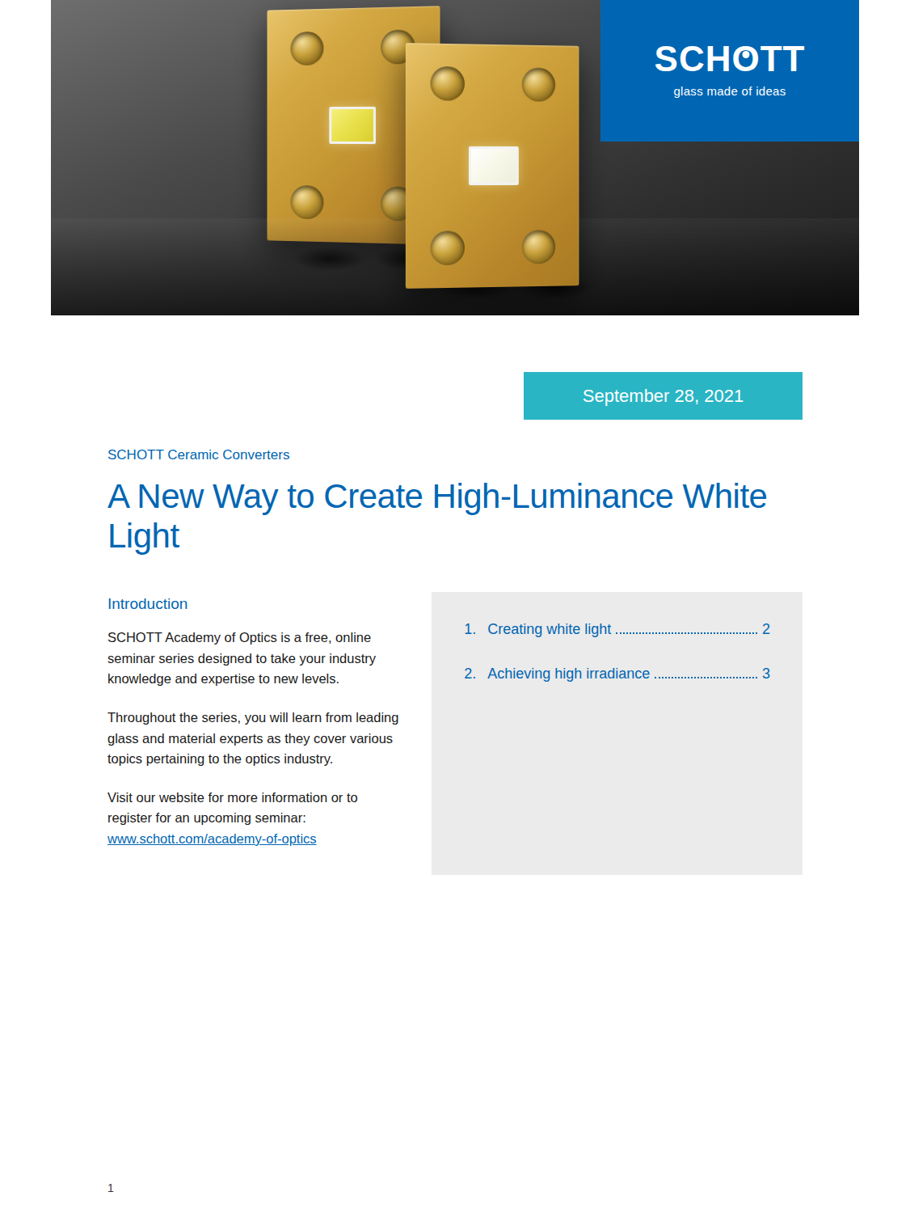SCHOTT
glass made of ideas
September 28, 2021
SCHOTT Ceramic Converters
A New Way to Create High-Luminance White Light
Introduction
SCHOTT Academy of Optics is a free, online seminar series designed to take your industry knowledge and expertise to new levels.
Throughout the series, you will learn from leading glass and material experts as they cover various topics pertaining to the optics industry.
Visit our website for more information or to register for an upcoming seminar:
www.schott.com/academy-of-optics
Creating white light 2
Achieving high irradiance 3
1